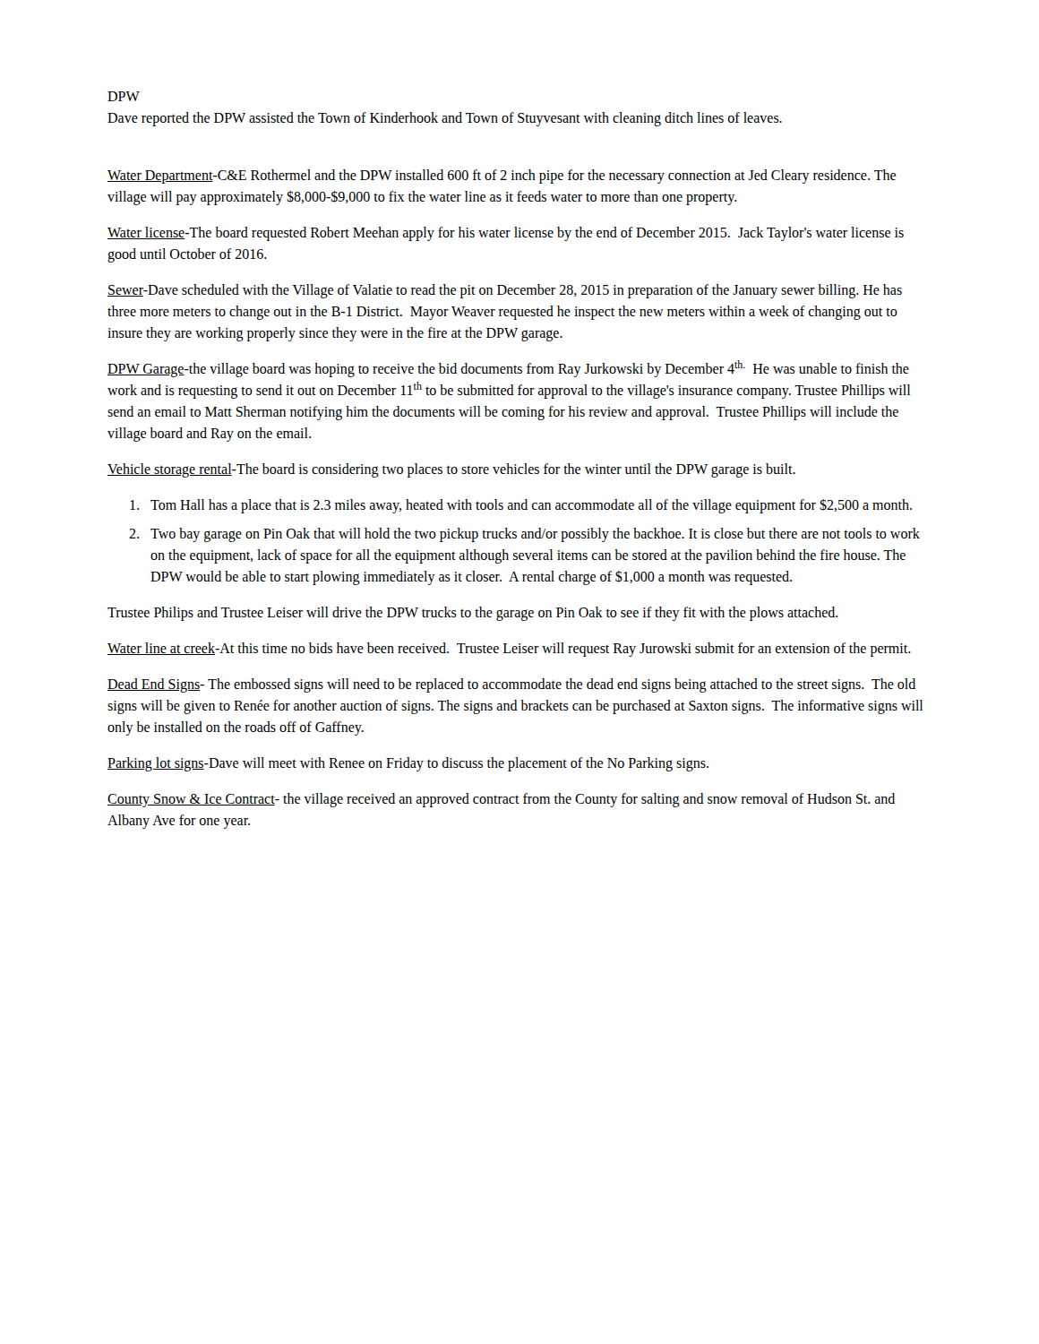DPW
Dave reported the DPW assisted the Town of Kinderhook and Town of Stuyvesant with cleaning ditch lines of leaves.
Water Department-C&E Rothermel and the DPW installed 600 ft of 2 inch pipe for the necessary connection at Jed Cleary residence. The village will pay approximately $8,000-$9,000 to fix the water line as it feeds water to more than one property.
Water license-The board requested Robert Meehan apply for his water license by the end of December 2015. Jack Taylor's water license is good until October of 2016.
Sewer-Dave scheduled with the Village of Valatie to read the pit on December 28, 2015 in preparation of the January sewer billing. He has three more meters to change out in the B-1 District. Mayor Weaver requested he inspect the new meters within a week of changing out to insure they are working properly since they were in the fire at the DPW garage.
DPW Garage-the village board was hoping to receive the bid documents from Ray Jurkowski by December 4th. He was unable to finish the work and is requesting to send it out on December 11th to be submitted for approval to the village's insurance company. Trustee Phillips will send an email to Matt Sherman notifying him the documents will be coming for his review and approval. Trustee Phillips will include the village board and Ray on the email.
Vehicle storage rental-The board is considering two places to store vehicles for the winter until the DPW garage is built.
Tom Hall has a place that is 2.3 miles away, heated with tools and can accommodate all of the village equipment for $2,500 a month.
Two bay garage on Pin Oak that will hold the two pickup trucks and/or possibly the backhoe. It is close but there are not tools to work on the equipment, lack of space for all the equipment although several items can be stored at the pavilion behind the fire house. The DPW would be able to start plowing immediately as it closer. A rental charge of $1,000 a month was requested.
Trustee Philips and Trustee Leiser will drive the DPW trucks to the garage on Pin Oak to see if they fit with the plows attached.
Water line at creek-At this time no bids have been received. Trustee Leiser will request Ray Jurowski submit for an extension of the permit.
Dead End Signs- The embossed signs will need to be replaced to accommodate the dead end signs being attached to the street signs. The old signs will be given to Renée for another auction of signs. The signs and brackets can be purchased at Saxton signs. The informative signs will only be installed on the roads off of Gaffney.
Parking lot signs-Dave will meet with Renee on Friday to discuss the placement of the No Parking signs.
County Snow & Ice Contract- the village received an approved contract from the County for salting and snow removal of Hudson St. and Albany Ave for one year.